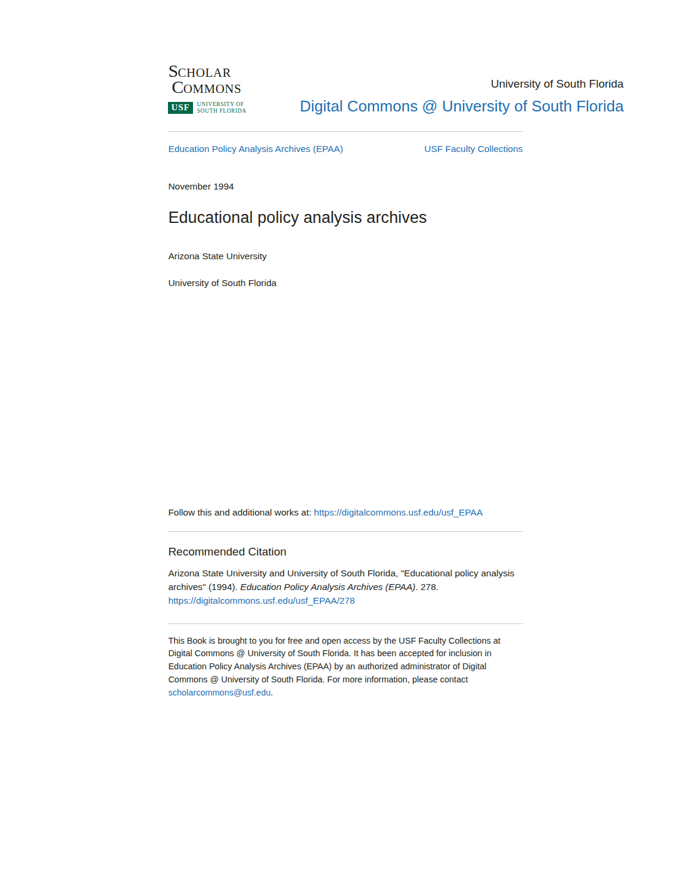SCHOLAR COMMONS
USF University of South Florida
University of South Florida
Digital Commons @ University of South Florida
Education Policy Analysis Archives (EPAA)
USF Faculty Collections
November 1994
Educational policy analysis archives
Arizona State University
University of South Florida
Follow this and additional works at: https://digitalcommons.usf.edu/usf_EPAA
Recommended Citation
Arizona State University and University of South Florida, "Educational policy analysis archives" (1994). Education Policy Analysis Archives (EPAA). 278.
https://digitalcommons.usf.edu/usf_EPAA/278
This Book is brought to you for free and open access by the USF Faculty Collections at Digital Commons @ University of South Florida. It has been accepted for inclusion in Education Policy Analysis Archives (EPAA) by an authorized administrator of Digital Commons @ University of South Florida. For more information, please contact scholarcommons@usf.edu.